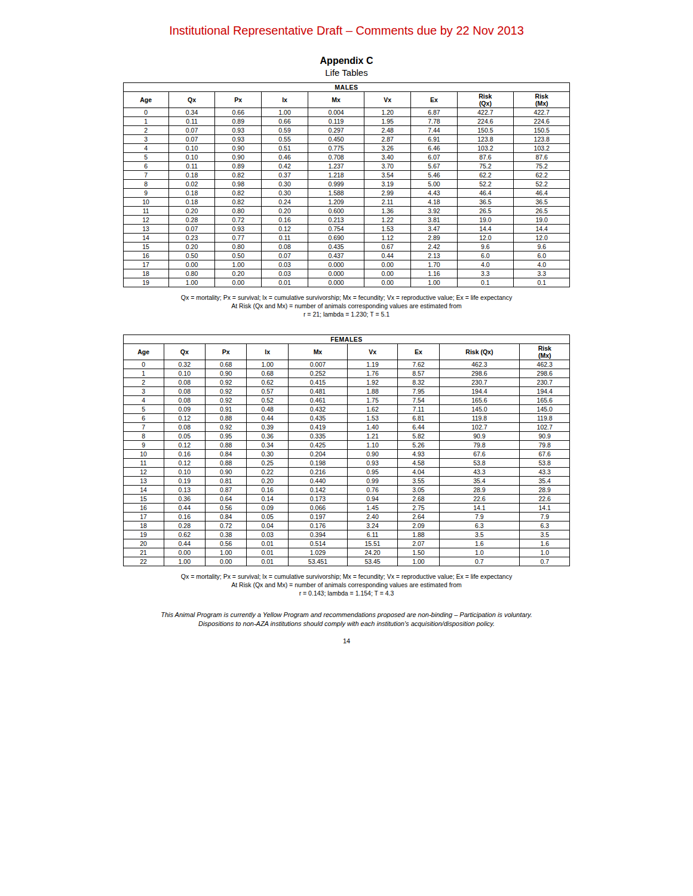Institutional Representative Draft – Comments due by 22 Nov 2013
Appendix C
Life Tables
| MALES |
| --- |
| Age | Qx | Px | lx | Mx | Vx | Ex | Risk (Qx) | Risk (Mx) |
| 0 | 0.34 | 0.66 | 1.00 | 0.004 | 1.20 | 6.87 | 422.7 | 422.7 |
| 1 | 0.11 | 0.89 | 0.66 | 0.119 | 1.95 | 7.78 | 224.6 | 224.6 |
| 2 | 0.07 | 0.93 | 0.59 | 0.297 | 2.48 | 7.44 | 150.5 | 150.5 |
| 3 | 0.07 | 0.93 | 0.55 | 0.450 | 2.87 | 6.91 | 123.8 | 123.8 |
| 4 | 0.10 | 0.90 | 0.51 | 0.775 | 3.26 | 6.46 | 103.2 | 103.2 |
| 5 | 0.10 | 0.90 | 0.46 | 0.708 | 3.40 | 6.07 | 87.6 | 87.6 |
| 6 | 0.11 | 0.89 | 0.42 | 1.237 | 3.70 | 5.67 | 75.2 | 75.2 |
| 7 | 0.18 | 0.82 | 0.37 | 1.218 | 3.54 | 5.46 | 62.2 | 62.2 |
| 8 | 0.02 | 0.98 | 0.30 | 0.999 | 3.19 | 5.00 | 52.2 | 52.2 |
| 9 | 0.18 | 0.82 | 0.30 | 1.588 | 2.99 | 4.43 | 46.4 | 46.4 |
| 10 | 0.18 | 0.82 | 0.24 | 1.209 | 2.11 | 4.18 | 36.5 | 36.5 |
| 11 | 0.20 | 0.80 | 0.20 | 0.600 | 1.36 | 3.92 | 26.5 | 26.5 |
| 12 | 0.28 | 0.72 | 0.16 | 0.213 | 1.22 | 3.81 | 19.0 | 19.0 |
| 13 | 0.07 | 0.93 | 0.12 | 0.754 | 1.53 | 3.47 | 14.4 | 14.4 |
| 14 | 0.23 | 0.77 | 0.11 | 0.690 | 1.12 | 2.89 | 12.0 | 12.0 |
| 15 | 0.20 | 0.80 | 0.08 | 0.435 | 0.67 | 2.42 | 9.6 | 9.6 |
| 16 | 0.50 | 0.50 | 0.07 | 0.437 | 0.44 | 2.13 | 6.0 | 6.0 |
| 17 | 0.00 | 1.00 | 0.03 | 0.000 | 0.00 | 1.70 | 4.0 | 4.0 |
| 18 | 0.80 | 0.20 | 0.03 | 0.000 | 0.00 | 1.16 | 3.3 | 3.3 |
| 19 | 1.00 | 0.00 | 0.01 | 0.000 | 0.00 | 1.00 | 0.1 | 0.1 |
Qx = mortality; Px = survival; lx = cumulative survivorship; Mx = fecundity; Vx = reproductive value; Ex = life expectancy
At Risk (Qx and Mx) = number of animals corresponding values are estimated from
r = 21; lambda = 1.230; T = 5.1
| FEMALES |
| --- |
| Age | Qx | Px | lx | Mx | Vx | Ex | Risk (Qx) | Risk (Mx) |
| 0 | 0.32 | 0.68 | 1.00 | 0.007 | 1.19 | 7.62 | 462.3 | 462.3 |
| 1 | 0.10 | 0.90 | 0.68 | 0.252 | 1.76 | 8.57 | 298.6 | 298.6 |
| 2 | 0.08 | 0.92 | 0.62 | 0.415 | 1.92 | 8.32 | 230.7 | 230.7 |
| 3 | 0.08 | 0.92 | 0.57 | 0.481 | 1.88 | 7.95 | 194.4 | 194.4 |
| 4 | 0.08 | 0.92 | 0.52 | 0.461 | 1.75 | 7.54 | 165.6 | 165.6 |
| 5 | 0.09 | 0.91 | 0.48 | 0.432 | 1.62 | 7.11 | 145.0 | 145.0 |
| 6 | 0.12 | 0.88 | 0.44 | 0.435 | 1.53 | 6.81 | 119.8 | 119.8 |
| 7 | 0.08 | 0.92 | 0.39 | 0.419 | 1.40 | 6.44 | 102.7 | 102.7 |
| 8 | 0.05 | 0.95 | 0.36 | 0.335 | 1.21 | 5.82 | 90.9 | 90.9 |
| 9 | 0.12 | 0.88 | 0.34 | 0.425 | 1.10 | 5.26 | 79.8 | 79.8 |
| 10 | 0.16 | 0.84 | 0.30 | 0.204 | 0.90 | 4.93 | 67.6 | 67.6 |
| 11 | 0.12 | 0.88 | 0.25 | 0.198 | 0.93 | 4.58 | 53.8 | 53.8 |
| 12 | 0.10 | 0.90 | 0.22 | 0.216 | 0.95 | 4.04 | 43.3 | 43.3 |
| 13 | 0.19 | 0.81 | 0.20 | 0.440 | 0.99 | 3.55 | 35.4 | 35.4 |
| 14 | 0.13 | 0.87 | 0.16 | 0.142 | 0.76 | 3.05 | 28.9 | 28.9 |
| 15 | 0.36 | 0.64 | 0.14 | 0.173 | 0.94 | 2.68 | 22.6 | 22.6 |
| 16 | 0.44 | 0.56 | 0.09 | 0.066 | 1.45 | 2.75 | 14.1 | 14.1 |
| 17 | 0.16 | 0.84 | 0.05 | 0.197 | 2.40 | 2.64 | 7.9 | 7.9 |
| 18 | 0.28 | 0.72 | 0.04 | 0.176 | 3.24 | 2.09 | 6.3 | 6.3 |
| 19 | 0.62 | 0.38 | 0.03 | 0.394 | 6.11 | 1.88 | 3.5 | 3.5 |
| 20 | 0.44 | 0.56 | 0.01 | 0.514 | 15.51 | 2.07 | 1.6 | 1.6 |
| 21 | 0.00 | 1.00 | 0.01 | 1.029 | 24.20 | 1.50 | 1.0 | 1.0 |
| 22 | 1.00 | 0.00 | 0.01 | 53.451 | 53.45 | 1.00 | 0.7 | 0.7 |
Qx = mortality; Px = survival; lx = cumulative survivorship; Mx = fecundity; Vx = reproductive value; Ex = life expectancy
At Risk (Qx and Mx) = number of animals corresponding values are estimated from
r = 0.143; lambda = 1.154; T = 4.3
This Animal Program is currently a Yellow Program and recommendations proposed are non-binding – Participation is voluntary.
Dispositions to non-AZA institutions should comply with each institution's acquisition/disposition policy.
14